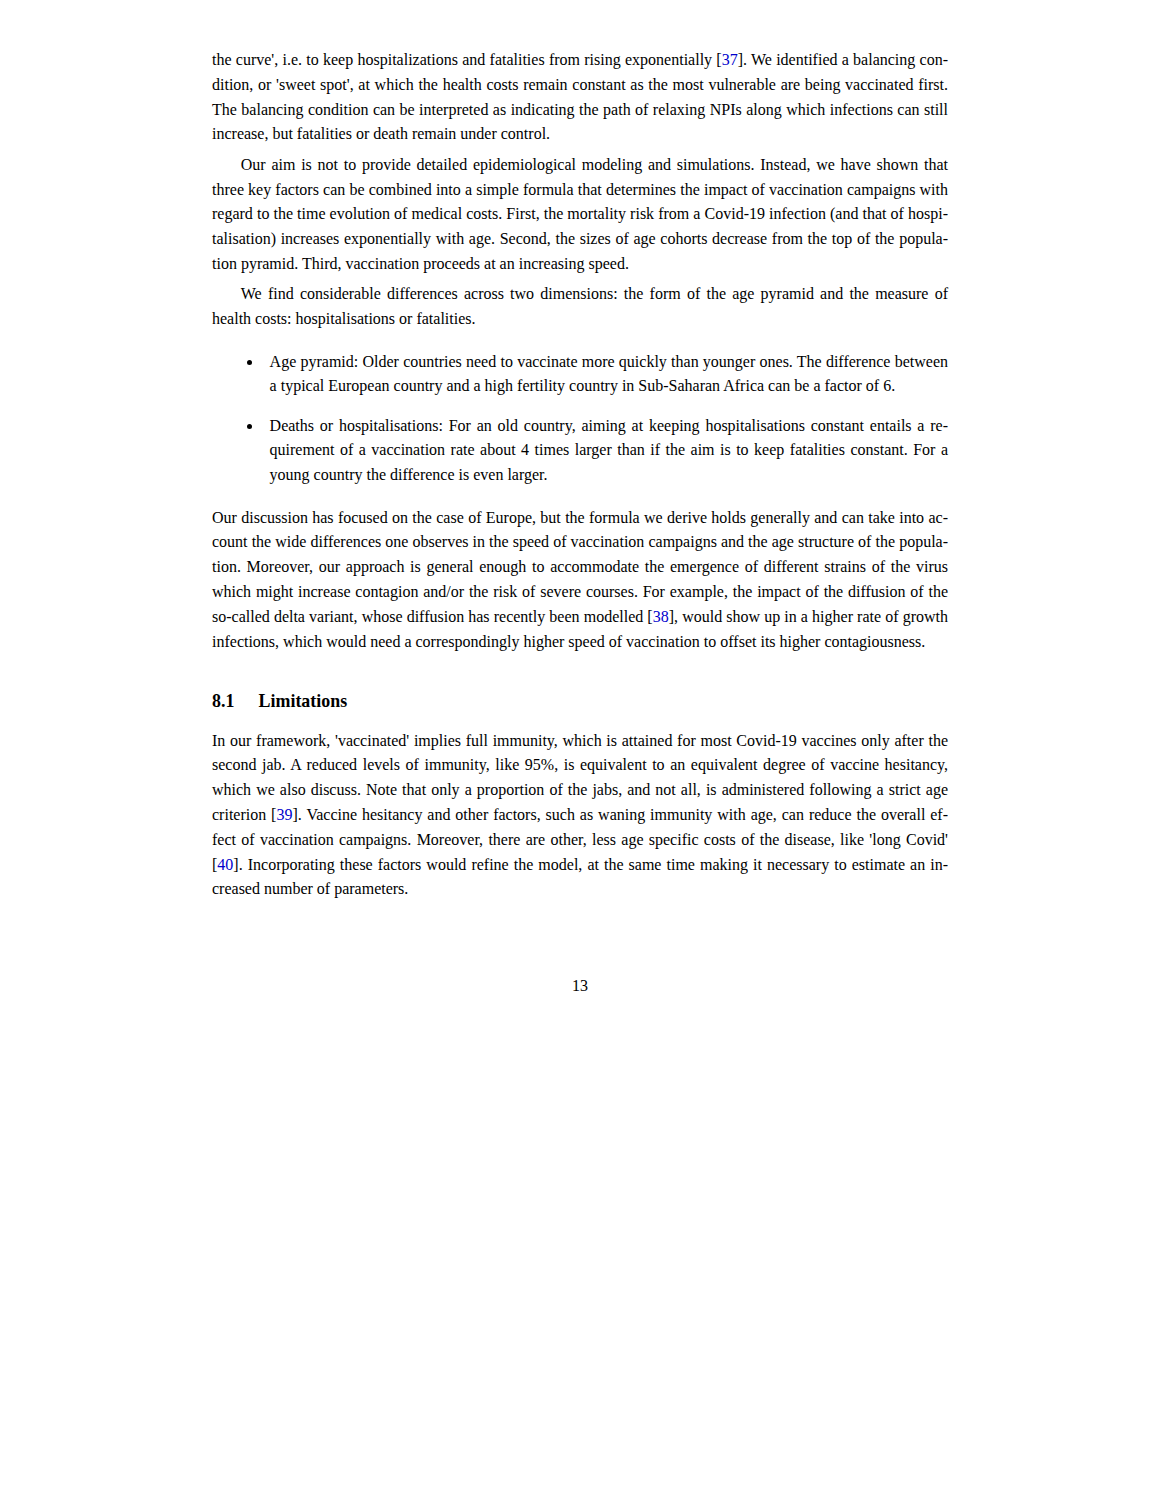the curve', i.e. to keep hospitalizations and fatalities from rising exponentially [37]. We identified a balancing condition, or 'sweet spot', at which the health costs remain constant as the most vulnerable are being vaccinated first. The balancing condition can be interpreted as indicating the path of relaxing NPIs along which infections can still increase, but fatalities or death remain under control.
Our aim is not to provide detailed epidemiological modeling and simulations. Instead, we have shown that three key factors can be combined into a simple formula that determines the impact of vaccination campaigns with regard to the time evolution of medical costs. First, the mortality risk from a Covid-19 infection (and that of hospitalisation) increases exponentially with age. Second, the sizes of age cohorts decrease from the top of the population pyramid. Third, vaccination proceeds at an increasing speed.
We find considerable differences across two dimensions: the form of the age pyramid and the measure of health costs: hospitalisations or fatalities.
Age pyramid: Older countries need to vaccinate more quickly than younger ones. The difference between a typical European country and a high fertility country in Sub-Saharan Africa can be a factor of 6.
Deaths or hospitalisations: For an old country, aiming at keeping hospitalisations constant entails a requirement of a vaccination rate about 4 times larger than if the aim is to keep fatalities constant. For a young country the difference is even larger.
Our discussion has focused on the case of Europe, but the formula we derive holds generally and can take into account the wide differences one observes in the speed of vaccination campaigns and the age structure of the population. Moreover, our approach is general enough to accommodate the emergence of different strains of the virus which might increase contagion and/or the risk of severe courses. For example, the impact of the diffusion of the so-called delta variant, whose diffusion has recently been modelled [38], would show up in a higher rate of growth infections, which would need a correspondingly higher speed of vaccination to offset its higher contagiousness.
8.1 Limitations
In our framework, 'vaccinated' implies full immunity, which is attained for most Covid-19 vaccines only after the second jab. A reduced levels of immunity, like 95%, is equivalent to an equivalent degree of vaccine hesitancy, which we also discuss. Note that only a proportion of the jabs, and not all, is administered following a strict age criterion [39]. Vaccine hesitancy and other factors, such as waning immunity with age, can reduce the overall effect of vaccination campaigns. Moreover, there are other, less age specific costs of the disease, like 'long Covid' [40]. Incorporating these factors would refine the model, at the same time making it necessary to estimate an increased number of parameters.
13